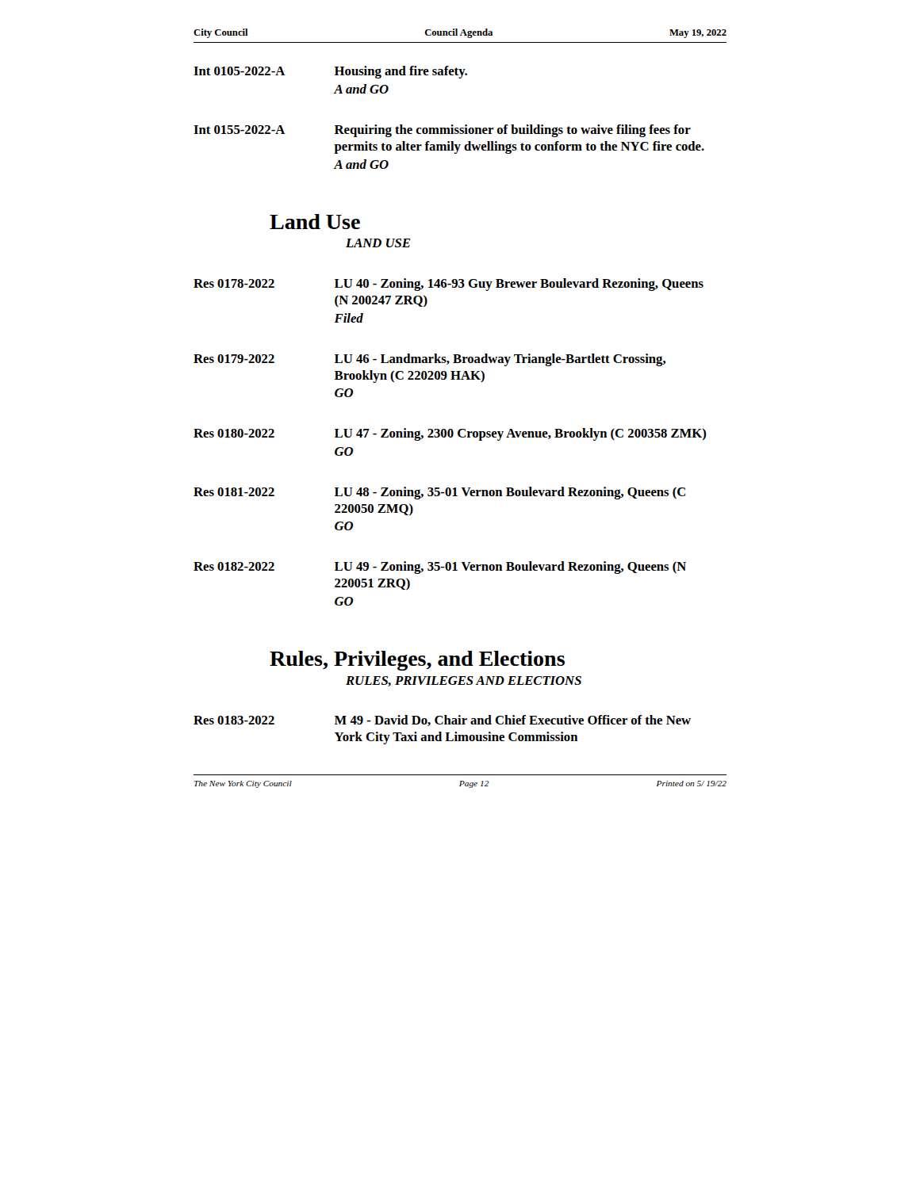City Council
Council Agenda
May 19, 2022
Int 0105-2022-A
Housing and fire safety.
A and GO
Int 0155-2022-A
Requiring the commissioner of buildings to waive filing fees for permits to alter family dwellings to conform to the NYC fire code.
A and GO
Land Use
LAND USE
Res 0178-2022
LU 40 - Zoning, 146-93 Guy Brewer Boulevard Rezoning, Queens (N 200247 ZRQ)
Filed
Res 0179-2022
LU 46 - Landmarks, Broadway Triangle-Bartlett Crossing, Brooklyn (C 220209 HAK)
GO
Res 0180-2022
LU 47 - Zoning, 2300 Cropsey Avenue, Brooklyn (C 200358 ZMK)
GO
Res 0181-2022
LU 48 - Zoning, 35-01 Vernon Boulevard Rezoning, Queens (C 220050 ZMQ)
GO
Res 0182-2022
LU 49 - Zoning, 35-01 Vernon Boulevard Rezoning, Queens (N 220051 ZRQ)
GO
Rules, Privileges, and Elections
RULES, PRIVILEGES AND ELECTIONS
Res 0183-2022
M 49 - David Do, Chair and Chief Executive Officer of the New York City Taxi and Limousine Commission
The New York City Council
Page 12
Printed on 5/ 19/22